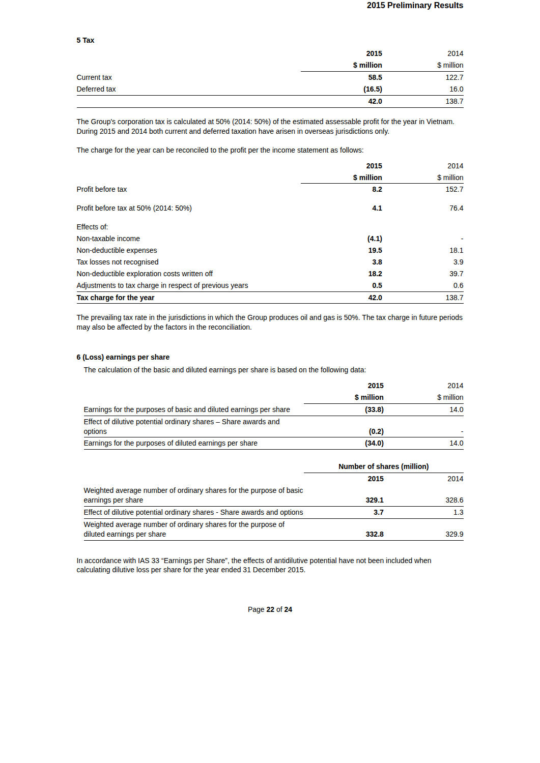2015 Preliminary Results
5 Tax
| | 2015 | 2014 |
| | $ million | $ million |
| Current tax | 58.5 | 122.7 |
| Deferred tax | (16.5) | 16.0 |
| | 42.0 | 138.7 |
The Group's corporation tax is calculated at 50% (2014: 50%) of the estimated assessable profit for the year in Vietnam. During 2015 and 2014 both current and deferred taxation have arisen in overseas jurisdictions only.
The charge for the year can be reconciled to the profit per the income statement as follows:
| | 2015 | 2014 |
| | $ million | $ million |
| Profit before tax | 8.2 | 152.7 |
| Profit before tax at 50% (2014: 50%) | 4.1 | 76.4 |
| Effects of: | | |
| Non-taxable income | (4.1) | - |
| Non-deductible expenses | 19.5 | 18.1 |
| Tax losses not recognised | 3.8 | 3.9 |
| Non-deductible exploration costs written off | 18.2 | 39.7 |
| Adjustments to tax charge in respect of previous years | 0.5 | 0.6 |
| Tax charge for the year | 42.0 | 138.7 |
The prevailing tax rate in the jurisdictions in which the Group produces oil and gas is 50%. The tax charge in future periods may also be affected by the factors in the reconciliation.
6 (Loss) earnings per share
The calculation of the basic and diluted earnings per share is based on the following data:
| | 2015 | 2014 |
| | $ million | $ million |
| Earnings for the purposes of basic and diluted earnings per share | (33.8) | 14.0 |
| Effect of dilutive potential ordinary shares – Share awards and options | (0.2) | - |
| Earnings for the purposes of diluted earnings per share | (34.0) | 14.0 |
| | Number of shares (million) |
| | 2015 | 2014 |
| Weighted average number of ordinary shares for the purpose of basic earnings per share | 329.1 | 328.6 |
| Effect of dilutive potential ordinary shares - Share awards and options | 3.7 | 1.3 |
| Weighted average number of ordinary shares for the purpose of diluted earnings per share | 332.8 | 329.9 |
In accordance with IAS 33 “Earnings per Share”, the effects of antidilutive potential have not been included when calculating dilutive loss per share for the year ended 31 December 2015.
Page 22 of 24